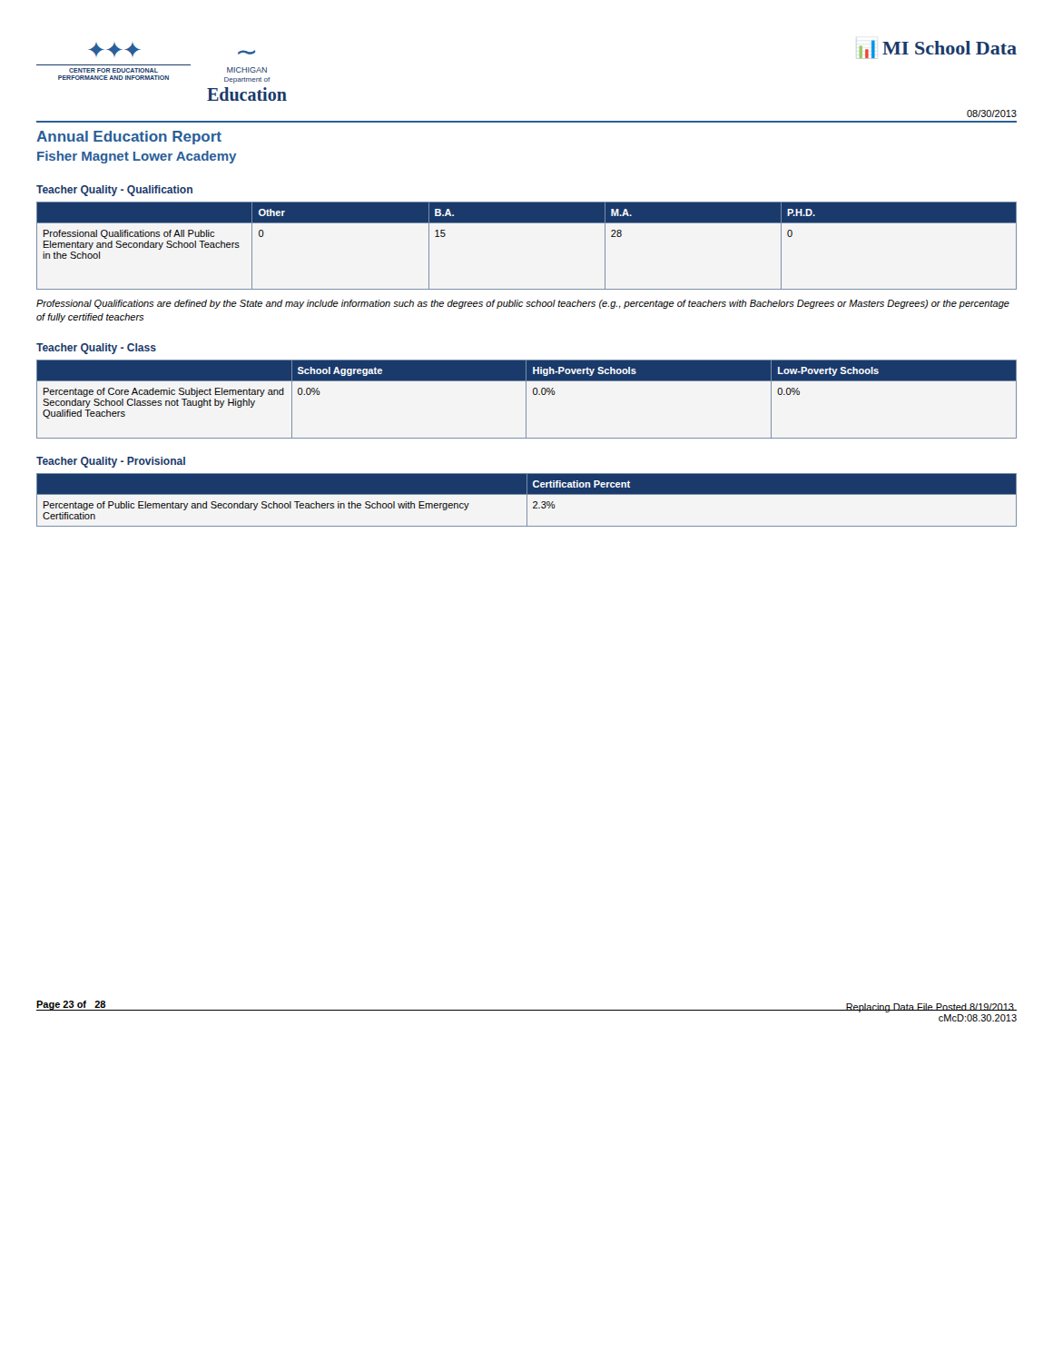✦✦✦
CENTER FOR EDUCATIONAL
PERFORMANCE AND INFORMATION
∼
MICHIGAN
Department of
Education
📊MI School Data
08/30/2013
Annual Education Report
Fisher Magnet Lower Academy
Teacher Quality - Qualification
| | Other | B.A. | M.A. | P.H.D. |
| --- | --- | --- | --- | --- |
| Professional Qualifications of All Public Elementary and Secondary School Teachers in the School | 0 | 15 | 28 | 0 |
Professional Qualifications are defined by the State and may include information such as the degrees of public school teachers (e.g., percentage of teachers with Bachelors Degrees or Masters Degrees) or the percentage of fully certified teachers
Teacher Quality - Class
| | School Aggregate | High-Poverty Schools | Low-Poverty Schools |
| --- | --- | --- | --- |
| Percentage of Core Academic Subject Elementary and Secondary School Classes not Taught by Highly Qualified Teachers | 0.0% | 0.0% | 0.0% |
Teacher Quality - Provisional
| | Certification Percent |
| --- | --- |
| Percentage of Public Elementary and Secondary School Teachers in the School with Emergency Certification | 2.3% |
Page 23 of 28
Replacing Data File Posted 8/19/2013.
cMcD:08.30.2013